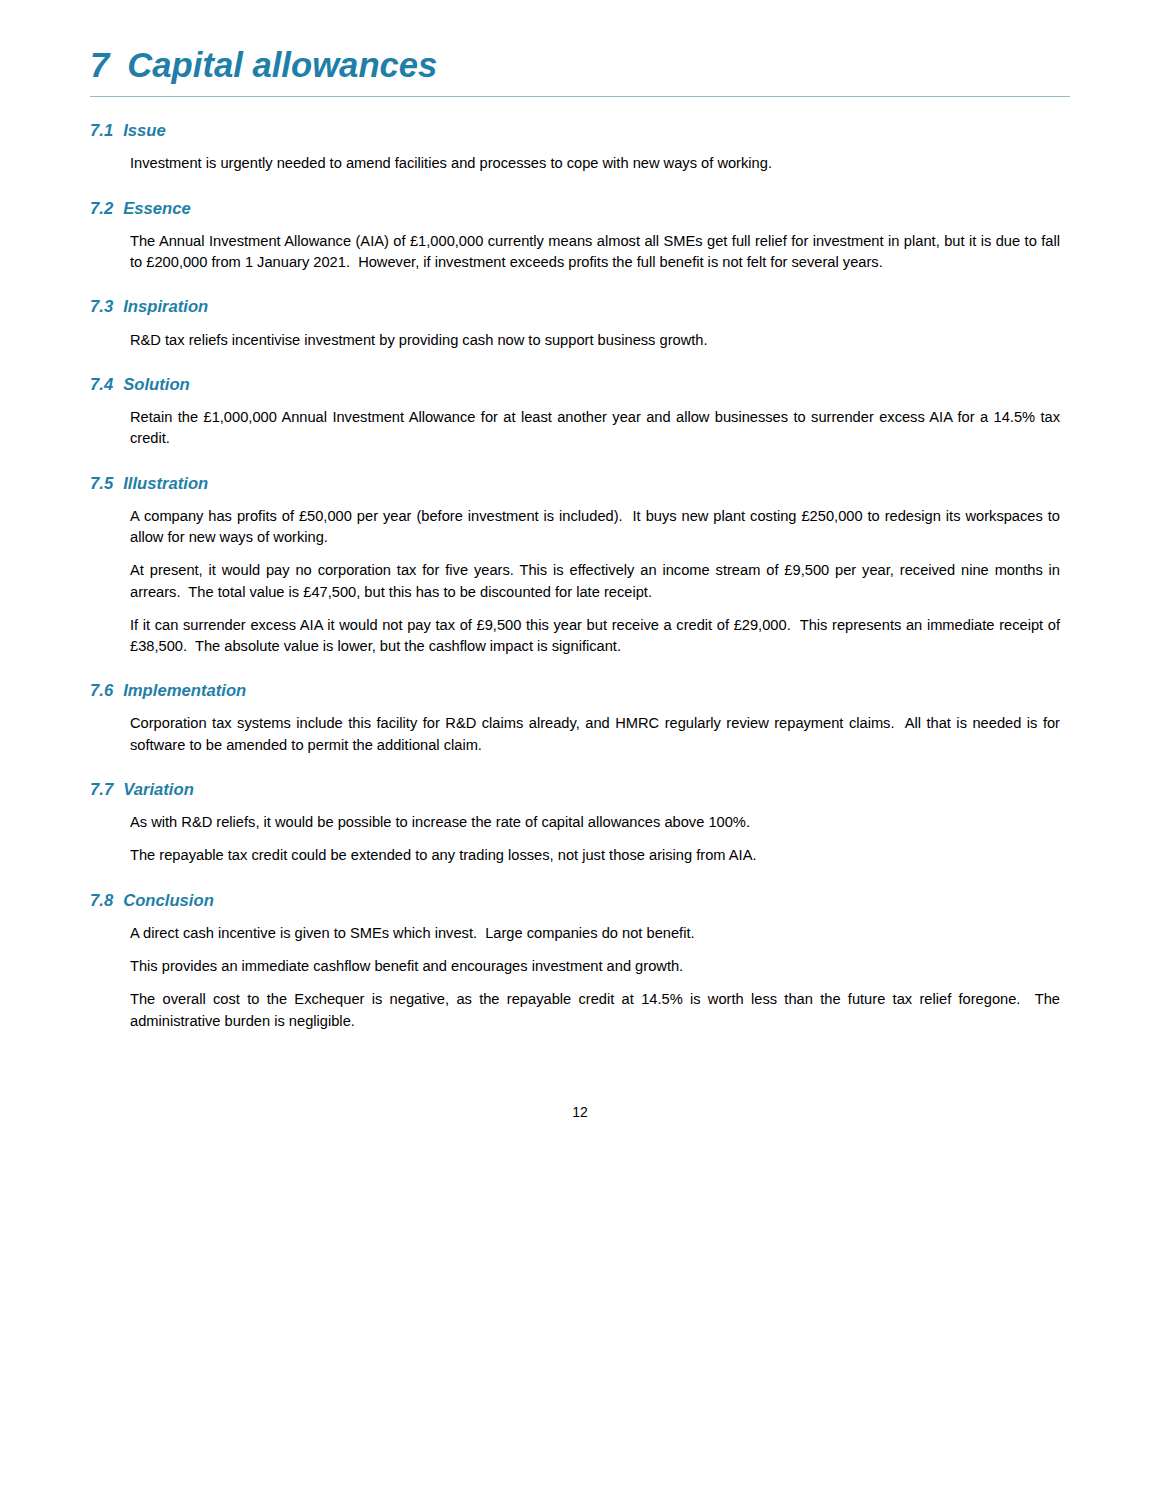7 Capital allowances
7.1 Issue
Investment is urgently needed to amend facilities and processes to cope with new ways of working.
7.2 Essence
The Annual Investment Allowance (AIA) of £1,000,000 currently means almost all SMEs get full relief for investment in plant, but it is due to fall to £200,000 from 1 January 2021. However, if investment exceeds profits the full benefit is not felt for several years.
7.3 Inspiration
R&D tax reliefs incentivise investment by providing cash now to support business growth.
7.4 Solution
Retain the £1,000,000 Annual Investment Allowance for at least another year and allow businesses to surrender excess AIA for a 14.5% tax credit.
7.5 Illustration
A company has profits of £50,000 per year (before investment is included). It buys new plant costing £250,000 to redesign its workspaces to allow for new ways of working.
At present, it would pay no corporation tax for five years. This is effectively an income stream of £9,500 per year, received nine months in arrears. The total value is £47,500, but this has to be discounted for late receipt.
If it can surrender excess AIA it would not pay tax of £9,500 this year but receive a credit of £29,000. This represents an immediate receipt of £38,500. The absolute value is lower, but the cashflow impact is significant.
7.6 Implementation
Corporation tax systems include this facility for R&D claims already, and HMRC regularly review repayment claims. All that is needed is for software to be amended to permit the additional claim.
7.7 Variation
As with R&D reliefs, it would be possible to increase the rate of capital allowances above 100%.
The repayable tax credit could be extended to any trading losses, not just those arising from AIA.
7.8 Conclusion
A direct cash incentive is given to SMEs which invest. Large companies do not benefit.
This provides an immediate cashflow benefit and encourages investment and growth.
The overall cost to the Exchequer is negative, as the repayable credit at 14.5% is worth less than the future tax relief foregone. The administrative burden is negligible.
12